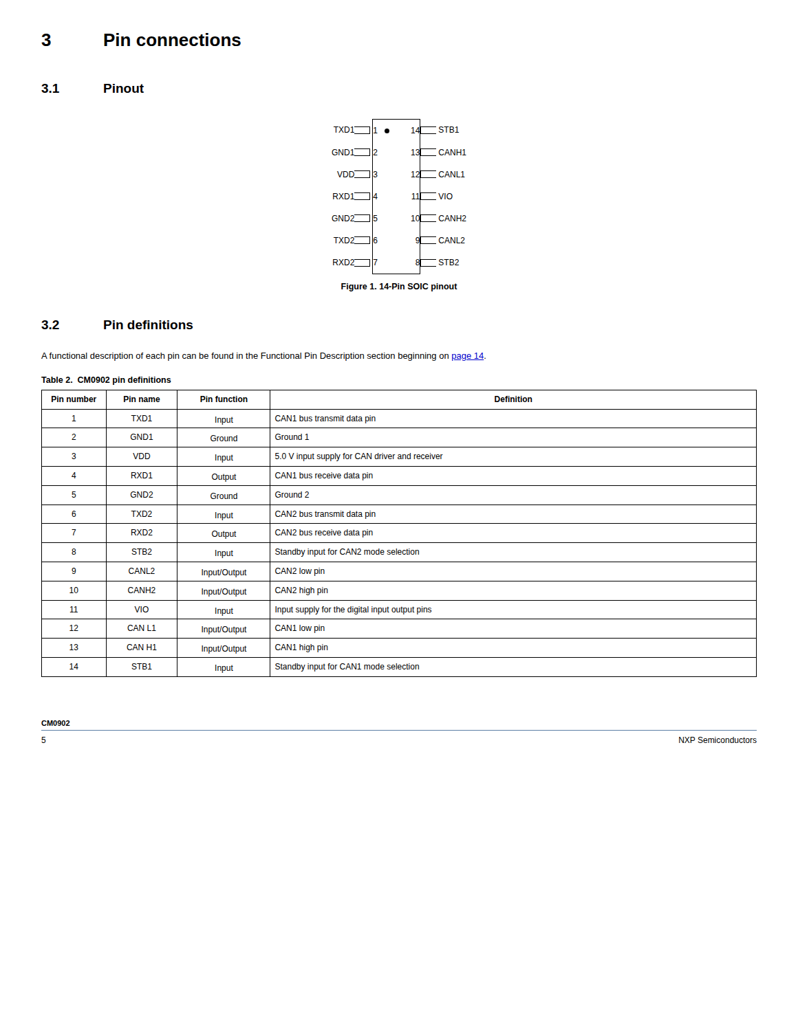3 Pin connections
3.1 Pinout
| TXD1 | | 1 | 14 | | STB1 |
| GND1 | | 2 | 13 | | CANH1 |
| VDD | | 3 | 12 | | CANL1 |
| RXD1 | | 4 | 11 | | VIO |
| GND2 | | 5 | 10 | | CANH2 |
| TXD2 | | 6 | 9 | | CANL2 |
| RXD2 | | 7 | 8 | | STB2 |
Figure 1. 14-Pin SOIC pinout
3.2 Pin definitions
A functional description of each pin can be found in the Functional Pin Description section beginning on page 14.
Table 2. CM0902 pin definitions
| Pin number | Pin name | Pin function | Definition |
| --- | --- | --- | --- |
| 1 | TXD1 | Input | CAN1 bus transmit data pin |
| 2 | GND1 | Ground | Ground 1 |
| 3 | VDD | Input | 5.0 V input supply for CAN driver and receiver |
| 4 | RXD1 | Output | CAN1 bus receive data pin |
| 5 | GND2 | Ground | Ground 2 |
| 6 | TXD2 | Input | CAN2 bus transmit data pin |
| 7 | RXD2 | Output | CAN2 bus receive data pin |
| 8 | STB2 | Input | Standby input for CAN2 mode selection |
| 9 | CANL2 | Input/Output | CAN2 low pin |
| 10 | CANH2 | Input/Output | CAN2 high pin |
| 11 | VIO | Input | Input supply for the digital input output pins |
| 12 | CAN L1 | Input/Output | CAN1 low pin |
| 13 | CAN H1 | Input/Output | CAN1 high pin |
| 14 | STB1 | Input | Standby input for CAN1 mode selection |
CM0902
5 NXP Semiconductors